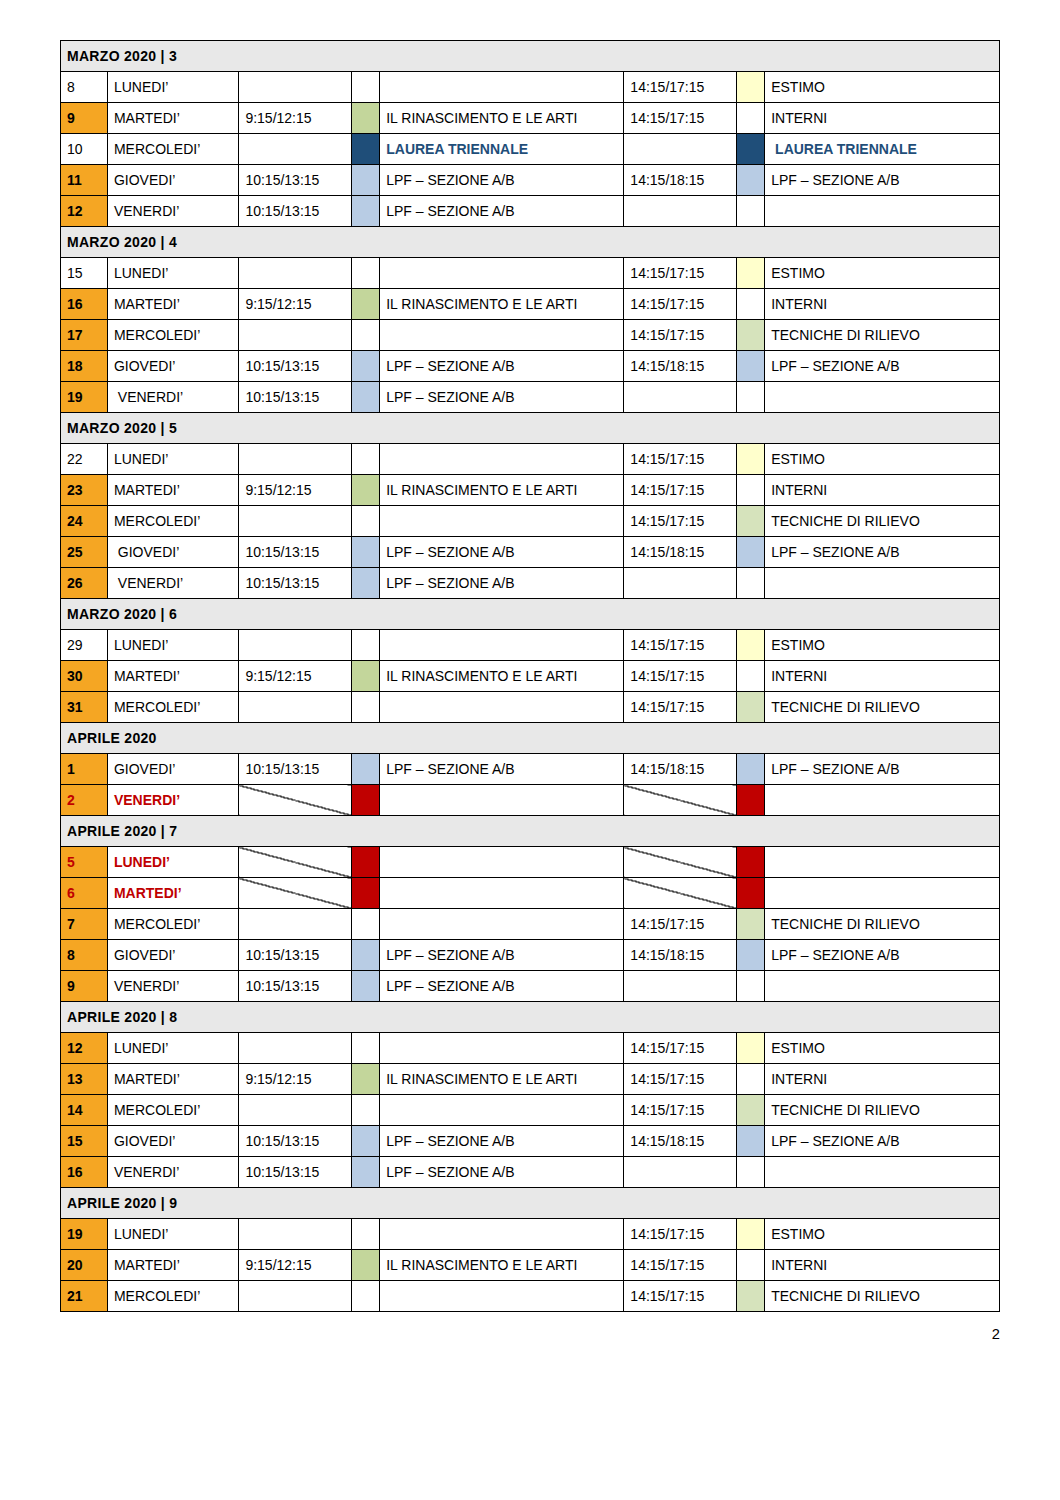| MARZO 2020 / 3 |
| 8 | LUNEDI’ | | | | 14:15/17:15 | | ESTIMO |
| 9 | MARTEDI’ | 9:15/12:15 | | IL RINASCIMENTO E LE ARTI | 14:15/17:15 | | INTERNI |
| 10 | MERCOLEDI’ | | | LAUREA TRIENNALE | | | LAUREA TRIENNALE |
| 11 | GIOVEDI’ | 10:15/13:15 | | LPF – SEZIONE A/B | 14:15/18:15 | | LPF – SEZIONE A/B |
| 12 | VENERDI’ | 10:15/13:15 | | LPF – SEZIONE A/B | | | |
| MARZO 2020 / 4 |
| 15 | LUNEDI’ | | | | 14:15/17:15 | | ESTIMO |
| 16 | MARTEDI’ | 9:15/12:15 | | IL RINASCIMENTO E LE ARTI | 14:15/17:15 | | INTERNI |
| 17 | MERCOLEDI’ | | | | 14:15/17:15 | | TECNICHE DI RILIEVO |
| 18 | GIOVEDI’ | 10:15/13:15 | | LPF – SEZIONE A/B | 14:15/18:15 | | LPF – SEZIONE A/B |
| 19 | VENERDI’ | 10:15/13:15 | | LPF – SEZIONE A/B | | | |
| MARZO 2020 / 5 |
| 22 | LUNEDI’ | | | | 14:15/17:15 | | ESTIMO |
| 23 | MARTEDI’ | 9:15/12:15 | | IL RINASCIMENTO E LE ARTI | 14:15/17:15 | | INTERNI |
| 24 | MERCOLEDI’ | | | | 14:15/17:15 | | TECNICHE DI RILIEVO |
| 25 | GIOVEDI’ | 10:15/13:15 | | LPF – SEZIONE A/B | 14:15/18:15 | | LPF – SEZIONE A/B |
| 26 | VENERDI’ | 10:15/13:15 | | LPF – SEZIONE A/B | | | |
| MARZO 2020 / 6 |
| 29 | LUNEDI’ | | | | 14:15/17:15 | | ESTIMO |
| 30 | MARTEDI’ | 9:15/12:15 | | IL RINASCIMENTO E LE ARTI | 14:15/17:15 | | INTERNI |
| 31 | MERCOLEDI’ | | | | 14:15/17:15 | | TECNICHE DI RILIEVO |
| APRILE 2020 |
| 1 | GIOVEDI’ | 10:15/13:15 | | LPF – SEZIONE A/B | 14:15/18:15 | | LPF – SEZIONE A/B |
| 2 | VENERDI’ | | | | | | |
| APRILE 2020 / 7 |
| 5 | LUNEDI’ | | | | | | |
| 6 | MARTEDI’ | | | | | | |
| 7 | MERCOLEDI’ | | | | 14:15/17:15 | | TECNICHE DI RILIEVO |
| 8 | GIOVEDI’ | 10:15/13:15 | | LPF – SEZIONE A/B | 14:15/18:15 | | LPF – SEZIONE A/B |
| 9 | VENERDI’ | 10:15/13:15 | | LPF – SEZIONE A/B | | | |
| APRILE 2020 / 8 |
| 12 | LUNEDI’ | | | | 14:15/17:15 | | ESTIMO |
| 13 | MARTEDI’ | 9:15/12:15 | | IL RINASCIMENTO E LE ARTI | 14:15/17:15 | | INTERNI |
| 14 | MERCOLEDI’ | | | | 14:15/17:15 | | TECNICHE DI RILIEVO |
| 15 | GIOVEDI’ | 10:15/13:15 | | LPF – SEZIONE A/B | 14:15/18:15 | | LPF – SEZIONE A/B |
| 16 | VENERDI’ | 10:15/13:15 | | LPF – SEZIONE A/B | | | |
| APRILE 2020 / 9 |
| 19 | LUNEDI’ | | | | 14:15/17:15 | | ESTIMO |
| 20 | MARTEDI’ | 9:15/12:15 | | IL RINASCIMENTO E LE ARTI | 14:15/17:15 | | INTERNI |
| 21 | MERCOLEDI’ | | | | 14:15/17:15 | | TECNICHE DI RILIEVO |
2